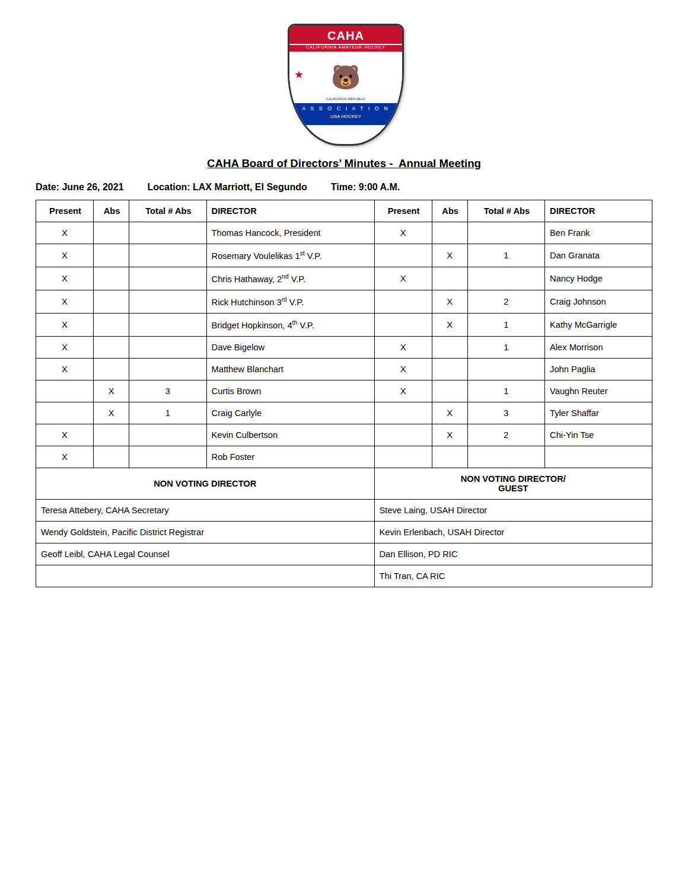CAHA
CALIFORNIA AMATEUR HOCKEY
★ 🐻
CALIFORNIA REPUBLIC
A S S O C I A T I O N
USA HOCKEY
CAHA Board of Directors’ Minutes - Annual Meeting
Date: June 26, 2021 Location: LAX Marriott, El Segundo Time: 9:00 A.M.
| Present | Abs | Total # Abs | DIRECTOR | Present | Abs | Total # Abs | DIRECTOR |
| --- | --- | --- | --- | --- | --- | --- | --- |
| X | | | Thomas Hancock, President | X | | | Ben Frank |
| X | | | Rosemary Voulelikas 1 st V.P. | | X | 1 | Dan Granata |
| X | | | Chris Hathaway, 2 nd V.P. | X | | | Nancy Hodge |
| X | | | Rick Hutchinson 3 rd V.P. | | X | 2 | Craig Johnson |
| X | | | Bridget Hopkinson, 4 th V.P. | | X | 1 | Kathy McGarrigle |
| X | | | Dave Bigelow | X | | 1 | Alex Morrison |
| X | | | Matthew Blanchart | X | | | John Paglia |
| | X | 3 | Curtis Brown | X | | 1 | Vaughn Reuter |
| | X | 1 | Craig Carlyle | | X | 3 | Tyler Shaffar |
| X | | | Kevin Culbertson | | X | 2 | Chi-Yin Tse |
| X | | | Rob Foster | | | | |
| NON VOTING DIRECTOR | NON VOTING DIRECTOR/ GUEST |
| Teresa Attebery, CAHA Secretary | Steve Laing, USAH Director |
| Wendy Goldstein, Pacific District Registrar | Kevin Erlenbach, USAH Director |
| Geoff Leibl, CAHA Legal Counsel | Dan Ellison, PD RIC |
| | Thi Tran, CA RIC |